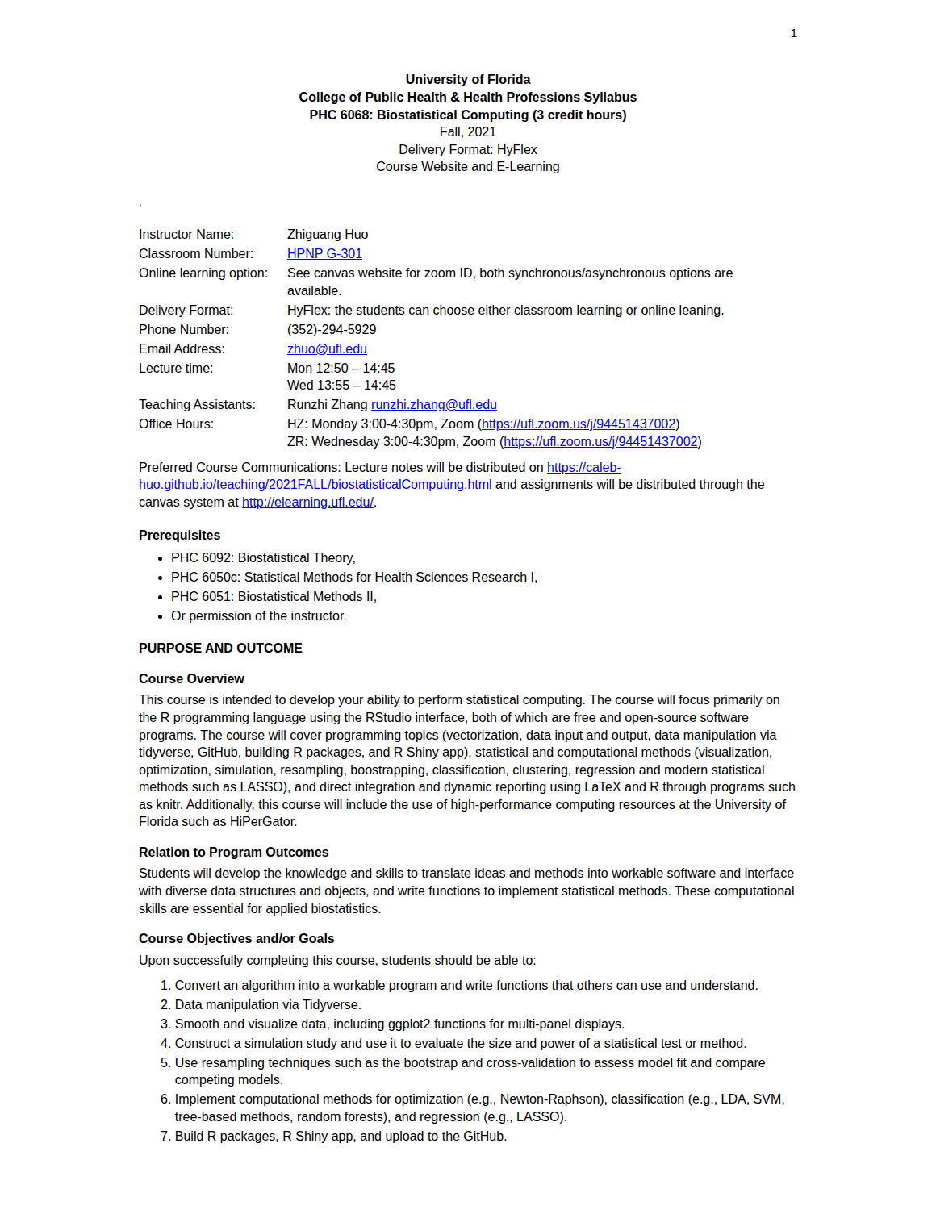1
University of Florida
College of Public Health & Health Professions Syllabus
PHC 6068: Biostatistical Computing (3 credit hours)
Fall, 2021
Delivery Format: HyFlex
Course Website and E-Learning
.
| Instructor Name: | Zhiguang Huo |
| Classroom Number: | HPNP G-301 |
| Online learning option: | See canvas website for zoom ID, both synchronous/asynchronous options are available. |
| Delivery Format: | HyFlex: the students can choose either classroom learning or online leaning. |
| Phone Number: | (352)-294-5929 |
| Email Address: | zhuo@ufl.edu |
| Lecture time: | Mon 12:50 – 14:45 Wed 13:55 – 14:45 |
| Teaching Assistants: | Runzhi Zhang runzhi.zhang@ufl.edu |
| Office Hours: | HZ: Monday 3:00-4:30pm, Zoom ( https://ufl.zoom.us/j/94451437002 ) ZR: Wednesday 3:00-4:30pm, Zoom ( https://ufl.zoom.us/j/94451437002 ) |
Preferred Course Communications: Lecture notes will be distributed on https://caleb-huo.github.io/teaching/2021FALL/biostatisticalComputing.html and assignments will be distributed through the canvas system at http://elearning.ufl.edu/.
Prerequisites
PHC 6092: Biostatistical Theory,
PHC 6050c: Statistical Methods for Health Sciences Research I,
PHC 6051: Biostatistical Methods II,
Or permission of the instructor.
PURPOSE AND OUTCOME
Course Overview
This course is intended to develop your ability to perform statistical computing. The course will focus primarily on the R programming language using the RStudio interface, both of which are free and open-source software programs. The course will cover programming topics (vectorization, data input and output, data manipulation via tidyverse, GitHub, building R packages, and R Shiny app), statistical and computational methods (visualization, optimization, simulation, resampling, boostrapping, classification, clustering, regression and modern statistical methods such as LASSO), and direct integration and dynamic reporting using LaTeX and R through programs such as knitr. Additionally, this course will include the use of high-performance computing resources at the University of Florida such as HiPerGator.
Relation to Program Outcomes
Students will develop the knowledge and skills to translate ideas and methods into workable software and interface with diverse data structures and objects, and write functions to implement statistical methods. These computational skills are essential for applied biostatistics.
Course Objectives and/or Goals
Upon successfully completing this course, students should be able to:
Convert an algorithm into a workable program and write functions that others can use and understand.
Data manipulation via Tidyverse.
Smooth and visualize data, including ggplot2 functions for multi-panel displays.
Construct a simulation study and use it to evaluate the size and power of a statistical test or method.
Use resampling techniques such as the bootstrap and cross-validation to assess model fit and compare competing models.
Implement computational methods for optimization (e.g., Newton-Raphson), classification (e.g., LDA, SVM, tree-based methods, random forests), and regression (e.g., LASSO).
Build R packages, R Shiny app, and upload to the GitHub.